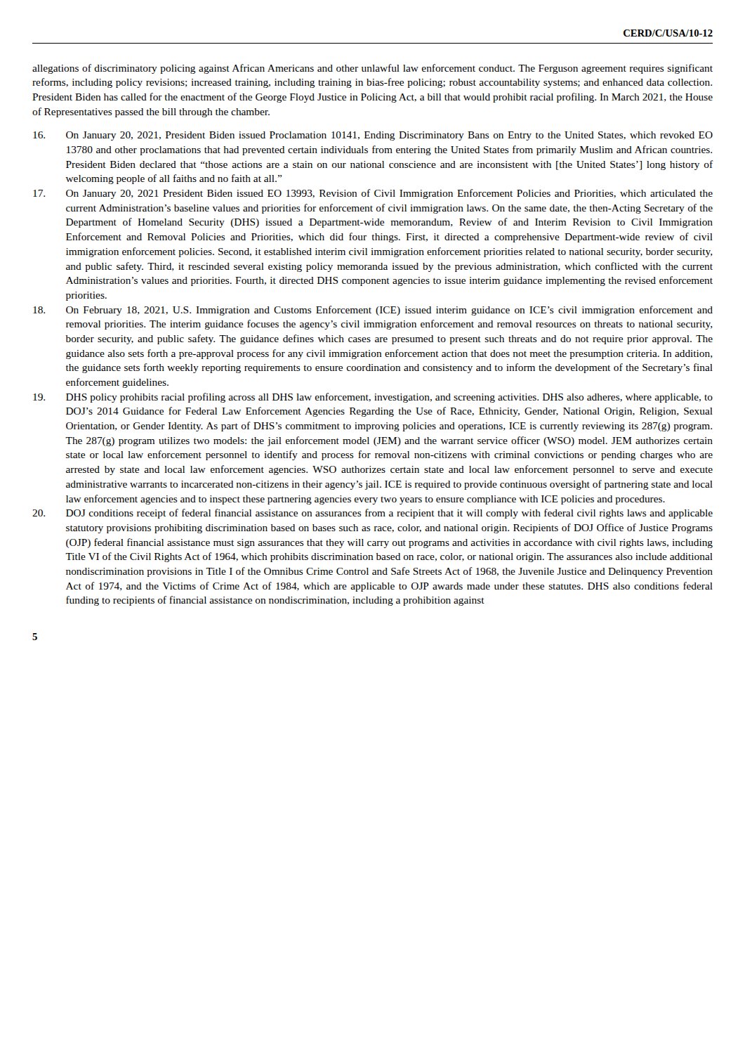CERD/C/USA/10-12
allegations of discriminatory policing against African Americans and other unlawful law enforcement conduct. The Ferguson agreement requires significant reforms, including policy revisions; increased training, including training in bias-free policing; robust accountability systems; and enhanced data collection. President Biden has called for the enactment of the George Floyd Justice in Policing Act, a bill that would prohibit racial profiling. In March 2021, the House of Representatives passed the bill through the chamber.
16.
On January 20, 2021, President Biden issued Proclamation 10141, Ending Discriminatory Bans on Entry to the United States, which revoked EO 13780 and other proclamations that had prevented certain individuals from entering the United States from primarily Muslim and African countries. President Biden declared that “those actions are a stain on our national conscience and are inconsistent with [the United States’] long history of welcoming people of all faiths and no faith at all.”
17.
On January 20, 2021 President Biden issued EO 13993, Revision of Civil Immigration Enforcement Policies and Priorities, which articulated the current Administration’s baseline values and priorities for enforcement of civil immigration laws. On the same date, the then-Acting Secretary of the Department of Homeland Security (DHS) issued a Department-wide memorandum, Review of and Interim Revision to Civil Immigration Enforcement and Removal Policies and Priorities, which did four things. First, it directed a comprehensive Department-wide review of civil immigration enforcement policies. Second, it established interim civil immigration enforcement priorities related to national security, border security, and public safety. Third, it rescinded several existing policy memoranda issued by the previous administration, which conflicted with the current Administration’s values and priorities. Fourth, it directed DHS component agencies to issue interim guidance implementing the revised enforcement priorities.
18.
On February 18, 2021, U.S. Immigration and Customs Enforcement (ICE) issued interim guidance on ICE’s civil immigration enforcement and removal priorities. The interim guidance focuses the agency’s civil immigration enforcement and removal resources on threats to national security, border security, and public safety. The guidance defines which cases are presumed to present such threats and do not require prior approval. The guidance also sets forth a pre-approval process for any civil immigration enforcement action that does not meet the presumption criteria. In addition, the guidance sets forth weekly reporting requirements to ensure coordination and consistency and to inform the development of the Secretary’s final enforcement guidelines.
19.
DHS policy prohibits racial profiling across all DHS law enforcement, investigation, and screening activities. DHS also adheres, where applicable, to DOJ’s 2014 Guidance for Federal Law Enforcement Agencies Regarding the Use of Race, Ethnicity, Gender, National Origin, Religion, Sexual Orientation, or Gender Identity. As part of DHS’s commitment to improving policies and operations, ICE is currently reviewing its 287(g) program. The 287(g) program utilizes two models: the jail enforcement model (JEM) and the warrant service officer (WSO) model. JEM authorizes certain state or local law enforcement personnel to identify and process for removal non-citizens with criminal convictions or pending charges who are arrested by state and local law enforcement agencies. WSO authorizes certain state and local law enforcement personnel to serve and execute administrative warrants to incarcerated non-citizens in their agency’s jail. ICE is required to provide continuous oversight of partnering state and local law enforcement agencies and to inspect these partnering agencies every two years to ensure compliance with ICE policies and procedures.
20.
DOJ conditions receipt of federal financial assistance on assurances from a recipient that it will comply with federal civil rights laws and applicable statutory provisions prohibiting discrimination based on bases such as race, color, and national origin. Recipients of DOJ Office of Justice Programs (OJP) federal financial assistance must sign assurances that they will carry out programs and activities in accordance with civil rights laws, including Title VI of the Civil Rights Act of 1964, which prohibits discrimination based on race, color, or national origin. The assurances also include additional nondiscrimination provisions in Title I of the Omnibus Crime Control and Safe Streets Act of 1968, the Juvenile Justice and Delinquency Prevention Act of 1974, and the Victims of Crime Act of 1984, which are applicable to OJP awards made under these statutes. DHS also conditions federal funding to recipients of financial assistance on nondiscrimination, including a prohibition against
5